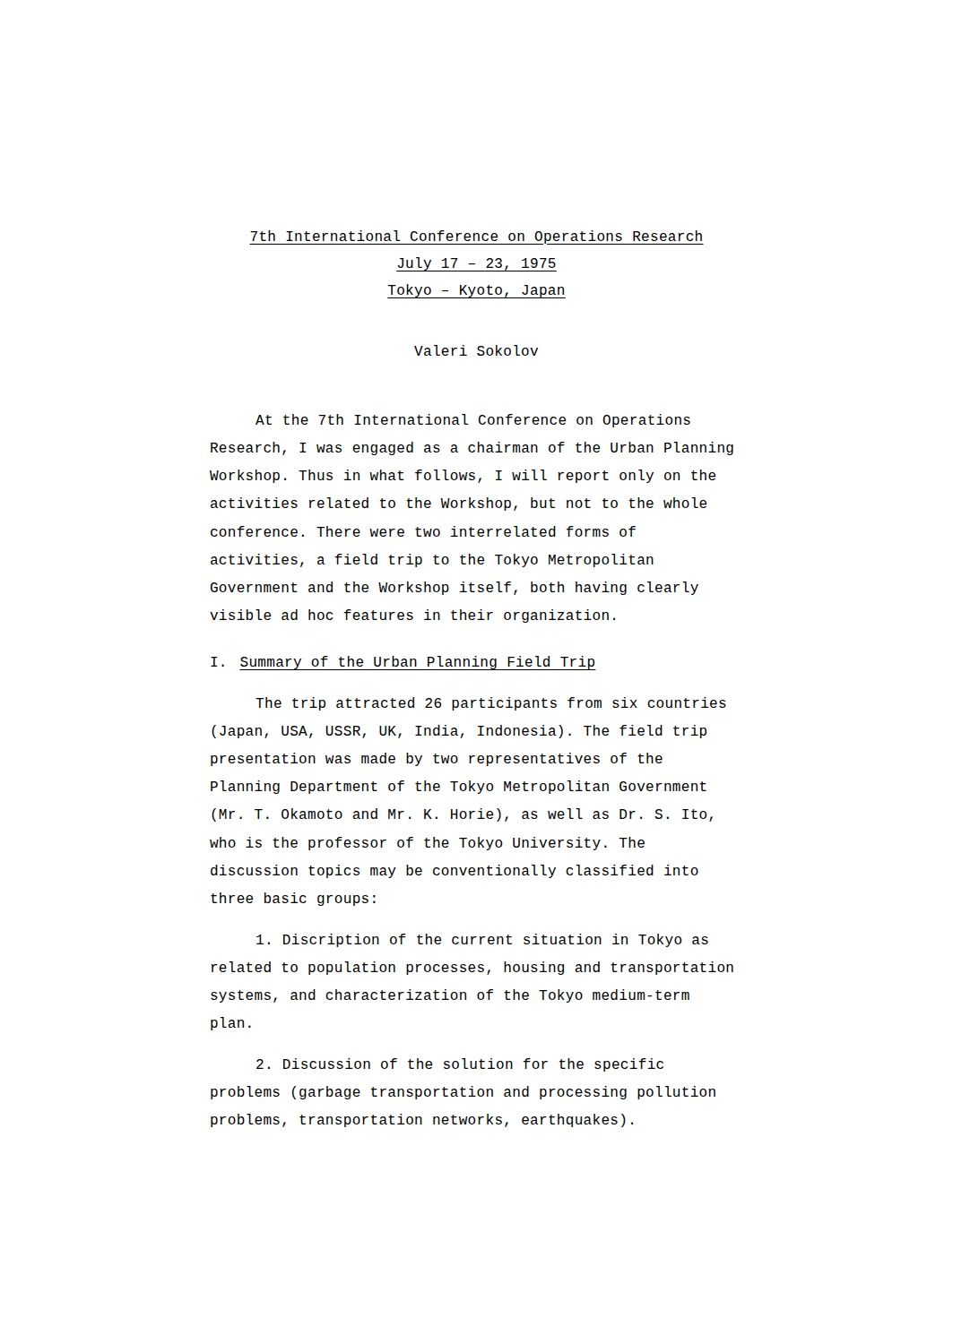7th International Conference on Operations Research
July 17 – 23, 1975
Tokyo – Kyoto, Japan
Valeri Sokolov
At the 7th International Conference on Operations Research, I was engaged as a chairman of the Urban Planning Workshop. Thus in what follows, I will report only on the activities related to the Workshop, but not to the whole conference. There were two interrelated forms of activities, a field trip to the Tokyo Metropolitan Government and the Workshop itself, both having clearly visible ad hoc features in their organization.
I. Summary of the Urban Planning Field Trip
The trip attracted 26 participants from six countries (Japan, USA, USSR, UK, India, Indonesia). The field trip presentation was made by two representatives of the Planning Department of the Tokyo Metropolitan Government (Mr. T. Okamoto and Mr. K. Horie), as well as Dr. S. Ito, who is the professor of the Tokyo University. The discussion topics may be conventionally classified into three basic groups:
1. Discription of the current situation in Tokyo as related to population processes, housing and transportation systems, and characterization of the Tokyo medium-term plan.
2. Discussion of the solution for the specific problems (garbage transportation and processing pollution problems, transportation networks, earthquakes).